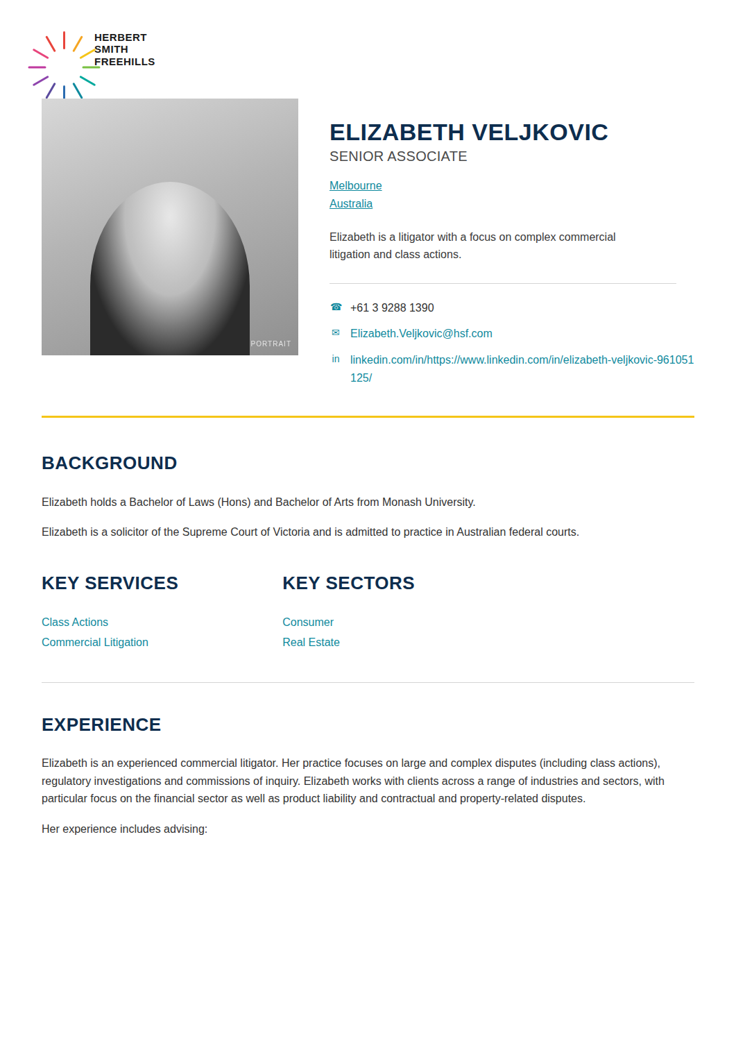Herbert
Smith
Freehills
PORTRAIT
Elizabeth Veljkovic
Senior Associate
Melbourne Australia
Elizabeth is a litigator with a focus on complex commercial litigation and class actions.
☎+61 3 9288 1390
✉Elizabeth.Veljkovic@hsf.com
in linkedin.com/in/https://www.linkedin.com/in/elizabeth-veljkovic-961051125/
Background
Elizabeth holds a Bachelor of Laws (Hons) and Bachelor of Arts from Monash University.
Elizabeth is a solicitor of the Supreme Court of Victoria and is admitted to practice in Australian federal courts.
Key Services
Class Actions
Commercial Litigation
Key Sectors
Consumer
Real Estate
Experience
Elizabeth is an experienced commercial litigator. Her practice focuses on large and complex disputes (including class actions), regulatory investigations and commissions of inquiry. Elizabeth works with clients across a range of industries and sectors, with particular focus on the financial sector as well as product liability and contractual and property-related disputes.
Her experience includes advising: